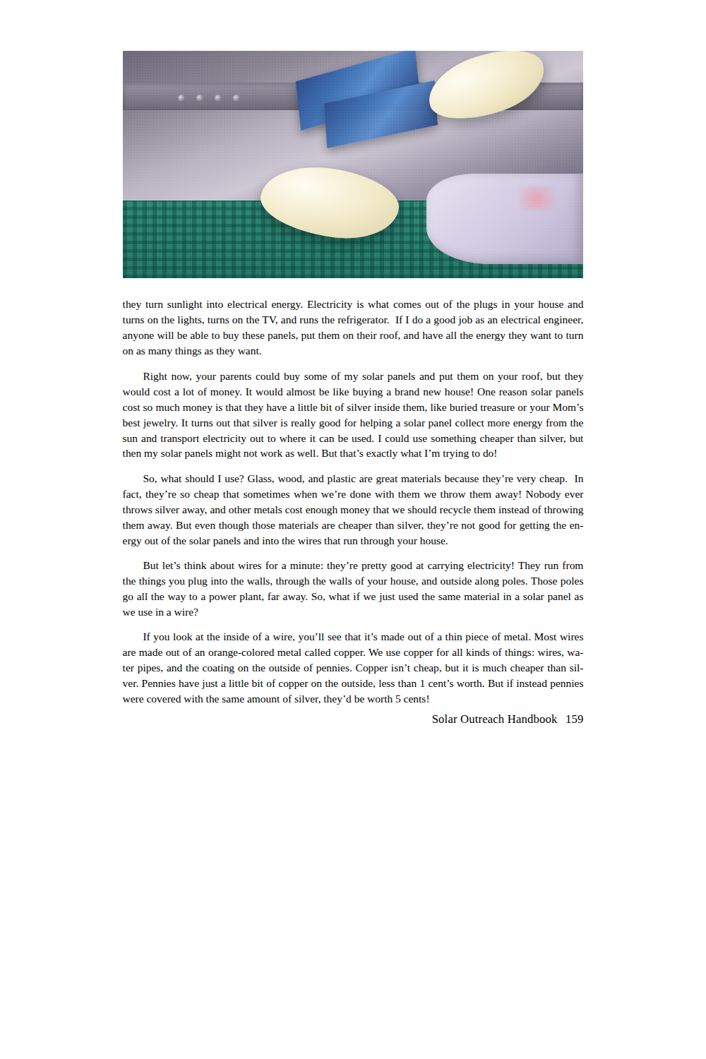they turn sunlight into electrical energy. Electricity is what comes out of the plugs in your house and turns on the lights, turns on the TV, and runs the refrigerator. If I do a good job as an electrical engineer, anyone will be able to buy these panels, put them on their roof, and have all the energy they want to turn on as many things as they want.
Right now, your parents could buy some of my solar panels and put them on your roof, but they would cost a lot of money. It would almost be like buying a brand new house! One reason solar panels cost so much money is that they have a little bit of silver inside them, like buried treasure or your Mom’s best jewelry. It turns out that silver is really good for helping a solar panel collect more energy from the sun and transport electricity out to where it can be used. I could use something cheaper than silver, but then my solar panels might not work as well. But that’s exactly what I’m trying to do!
So, what should I use? Glass, wood, and plastic are great materials because they’re very cheap. In fact, they’re so cheap that sometimes when we’re done with them we throw them away! Nobody ever throws silver away, and other metals cost enough money that we should recycle them instead of throwing them away. But even though those materials are cheaper than silver, they’re not good for getting the energy out of the solar panels and into the wires that run through your house.
But let’s think about wires for a minute: they’re pretty good at carrying electricity! They run from the things you plug into the walls, through the walls of your house, and outside along poles. Those poles go all the way to a power plant, far away. So, what if we just used the same material in a solar panel as we use in a wire?
If you look at the inside of a wire, you’ll see that it’s made out of a thin piece of metal. Most wires are made out of an orange-colored metal called copper. We use copper for all kinds of things: wires, water pipes, and the coating on the outside of pennies. Copper isn’t cheap, but it is much cheaper than silver. Pennies have just a little bit of copper on the outside, less than 1 cent’s worth. But if instead pennies were covered with the same amount of silver, they’d be worth 5 cents!
Solar Outreach Handbook159